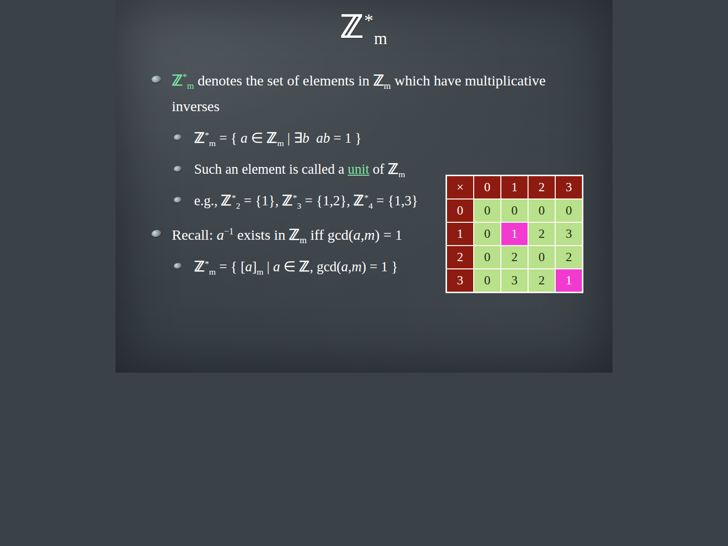ℤ*m
| × | 0 | 1 | 2 | 3 |
| --- | --- | --- | --- | --- |
| 0 | 0 | 0 | 0 | 0 |
| 1 | 0 | 1 | 2 | 3 |
| 2 | 0 | 2 | 0 | 2 |
| 3 | 0 | 3 | 2 | 1 |
ℤ*m denotes the set of elements in ℤm which have multiplicative inverses
ℤ*m = { a ∈ ℤm | ∃b ab = 1 }
Such an element is called a unit of ℤm
e.g., ℤ*2 = {1}, ℤ*3 = {1,2}, ℤ*4 = {1,3}
Recall: a−1 exists in ℤm iff gcd(a,m) = 1
ℤ*m = { [a]m | a ∈ ℤ, gcd(a,m) = 1 }